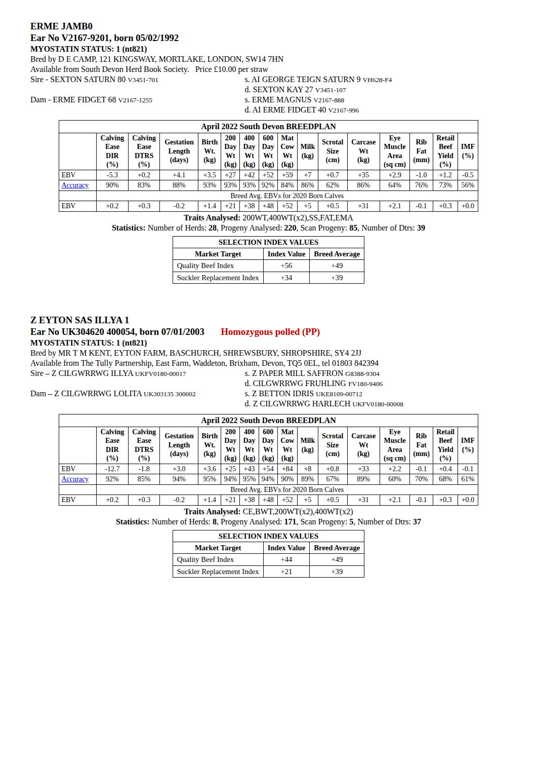ERME JAMB0
Ear No V2167-9201, born 05/02/1992
MYOSTATIN STATUS: 1 (nt821)
Bred by D E CAMP, 121 KINGSWAY, MORTLAKE, LONDON, SW14 7HN
Available from South Devon Herd Book Society. Price £10.00 per straw
| Sire - SEXTON SATURN 80 V3451-701 | s. AI GEORGE TEIGN SATURN 9 VH628-F4 |
| | d. SEXTON KAY 27 V3451-107 |
| Dam - ERME FIDGET 68 V2167-1255 | s. ERME MAGNUS V2167-888 |
| | d. AI ERME FIDGET 40 V2167-996 |
April 2022 South Devon BREEDPLAN
| | Calving Ease DIR (%) | Calving Ease DTRS (%) | Gestation Length (days) | Birth Wt. (kg) | 200 Day Wt (kg) | 400 Day Wt (kg) | 600 Day Wt (kg) | Mat Cow Wt (kg) | Milk (kg) | Scrotal Size (cm) | Carcase Wt (kg) | Eye Muscle Area (sq cm) | Rib Fat (mm) | Retail Beef Yield (%) | IMF (%) |
| --- | --- | --- | --- | --- | --- | --- | --- | --- | --- | --- | --- | --- | --- | --- | --- |
| EBV | -5.3 | +0.2 | +4.1 | +3.5 | +27 | +42 | +52 | +59 | +7 | +0.7 | +35 | +2.9 | -1.0 | +1.2 | -0.5 |
| Accuracy | 90% | 83% | 88% | 93% | 93% | 93% | 92% | 84% | 86% | 62% | 86% | 64% | 76% | 73% | 56% |
| | Breed Avg. EBVs for 2020 Born Calves |
| EBV | +0.2 | +0.3 | -0.2 | +1.4 | +21 | +38 | +48 | +52 | +5 | +0.5 | +31 | +2.1 | -0.1 | +0.3 | +0.0 |
Traits Analysed: 200WT,400WT(x2),SS,FAT,EMA
Statistics: Number of Herds: 28, Progeny Analysed: 220, Scan Progeny: 85, Number of Dtrs: 39
SELECTION INDEX VALUES
| Market Target | Index Value | Breed Average |
| --- | --- | --- |
| Quality Beef Index | +56 | +49 |
| Suckler Replacement Index | +34 | +39 |
Z EYTON SAS ILLYA 1
Ear No UK304620 400054, born 07/01/2003 Homozygous polled (PP)
MYOSTATIN STATUS: 1 (nt821)
Bred by MR T M KENT, EYTON FARM, BASCHURCH, SHREWSBURY, SHROPSHIRE, SY4 2JJ
Available from The Tully Partnership, East Farm, Waddeton, Brixham, Devon, TQ5 0EL, tel 01803 842394
| Sire – Z CILGWRRWG ILLYA UKFV0180-00017 | s. Z PAPER MILL SAFFRON G8388-9304 |
| | d. CILGWRRWG FRUHLING FV180-9406 |
| Dam – Z CILGWRRWG LOLITA UK303135 300002 | s. Z BETTON IDRIS UKE8109-00712 |
| | d. Z CILGWRRWG HARLECH UKFV0180-00008 |
April 2022 South Devon BREEDPLAN
| | Calving Ease DIR (%) | Calving Ease DTRS (%) | Gestation Length (days) | Birth Wt. (kg) | 200 Day Wt (kg) | 400 Day Wt (kg) | 600 Day Wt (kg) | Mat Cow Wt (kg) | Milk (kg) | Scrotal Size (cm) | Carcase Wt (kg) | Eye Muscle Area (sq cm) | Rib Fat (mm) | Retail Beef Yield (%) | IMF (%) |
| --- | --- | --- | --- | --- | --- | --- | --- | --- | --- | --- | --- | --- | --- | --- | --- |
| EBV | -12.7 | -1.8 | +3.0 | +3.6 | +25 | +43 | +54 | +84 | +8 | +0.8 | +33 | +2.2 | -0.1 | +0.4 | -0.1 |
| Accuracy | 92% | 85% | 94% | 95% | 94% | 95% | 94% | 90% | 89% | 67% | 89% | 60% | 70% | 68% | 61% |
| | Breed Avg. EBVs for 2020 Born Calves |
| EBV | +0.2 | +0.3 | -0.2 | +1.4 | +21 | +38 | +48 | +52 | +5 | +0.5 | +31 | +2.1 | -0.1 | +0.3 | +0.0 |
Traits Analysed: CE,BWT,200WT(x2),400WT(x2)
Statistics: Number of Herds: 8, Progeny Analysed: 171, Scan Progeny: 5, Number of Dtrs: 37
SELECTION INDEX VALUES
| Market Target | Index Value | Breed Average |
| --- | --- | --- |
| Quality Beef Index | +44 | +49 |
| Suckler Replacement Index | +21 | +39 |